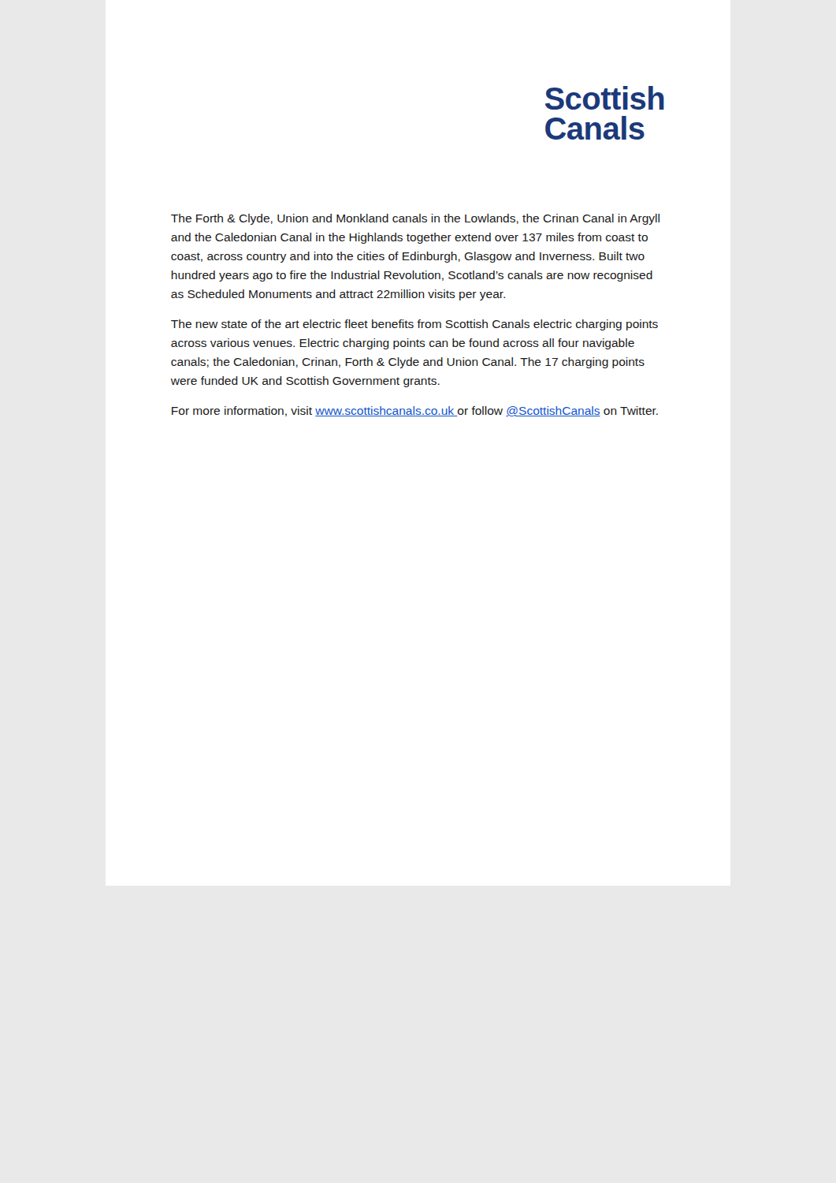Scottish Canals
The Forth & Clyde, Union and Monkland canals in the Lowlands, the Crinan Canal in Argyll and the Caledonian Canal in the Highlands together extend over 137 miles from coast to coast, across country and into the cities of Edinburgh, Glasgow and Inverness. Built two hundred years ago to fire the Industrial Revolution, Scotland’s canals are now recognised as Scheduled Monuments and attract 22million visits per year.
The new state of the art electric fleet benefits from Scottish Canals electric charging points across various venues. Electric charging points can be found across all four navigable canals; the Caledonian, Crinan, Forth & Clyde and Union Canal. The 17 charging points were funded UK and Scottish Government grants.
For more information, visit www.scottishcanals.co.uk or follow @ScottishCanals on Twitter.